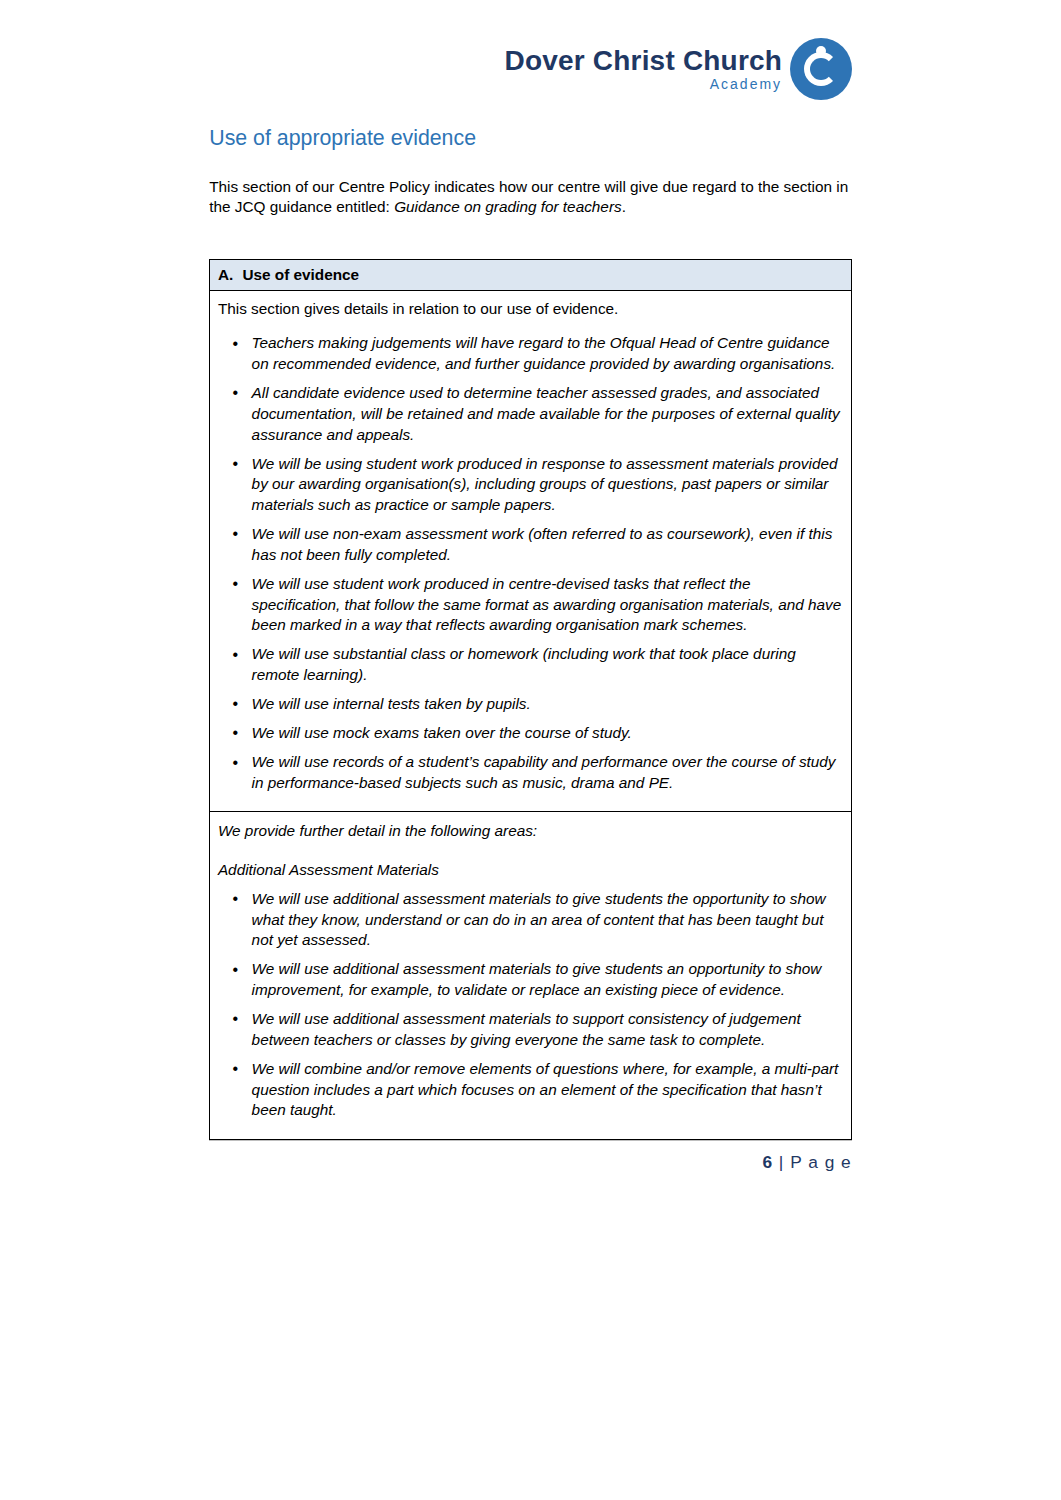Dover Christ Church
Academy
Use of appropriate evidence
This section of our Centre Policy indicates how our centre will give due regard to the section in the JCQ guidance entitled: Guidance on grading for teachers.
| A. Use of evidence |
| --- |
| This section gives details in relation to our use of evidence. Teachers making judgements will have regard to the Ofqual Head of Centre guidance on recommended evidence, and further guidance provided by awarding organisations. All candidate evidence used to determine teacher assessed grades, and associated documentation, will be retained and made available for the purposes of external quality assurance and appeals. We will be using student work produced in response to assessment materials provided by our awarding organisation(s), including groups of questions, past papers or similar materials such as practice or sample papers. We will use non-exam assessment work (often referred to as coursework), even if this has not been fully completed. We will use student work produced in centre-devised tasks that reflect the specification, that follow the same format as awarding organisation materials, and have been marked in a way that reflects awarding organisation mark schemes. We will use substantial class or homework (including work that took place during remote learning). We will use internal tests taken by pupils. We will use mock exams taken over the course of study. We will use records of a student’s capability and performance over the course of study in performance-based subjects such as music, drama and PE. |
| We provide further detail in the following areas: Additional Assessment Materials We will use additional assessment materials to give students the opportunity to show what they know, understand or can do in an area of content that has been taught but not yet assessed. We will use additional assessment materials to give students an opportunity to show improvement, for example, to validate or replace an existing piece of evidence. We will use additional assessment materials to support consistency of judgement between teachers or classes by giving everyone the same task to complete. We will combine and/or remove elements of questions where, for example, a multi-part question includes a part which focuses on an element of the specification that hasn’t been taught. |
6 | P a g e